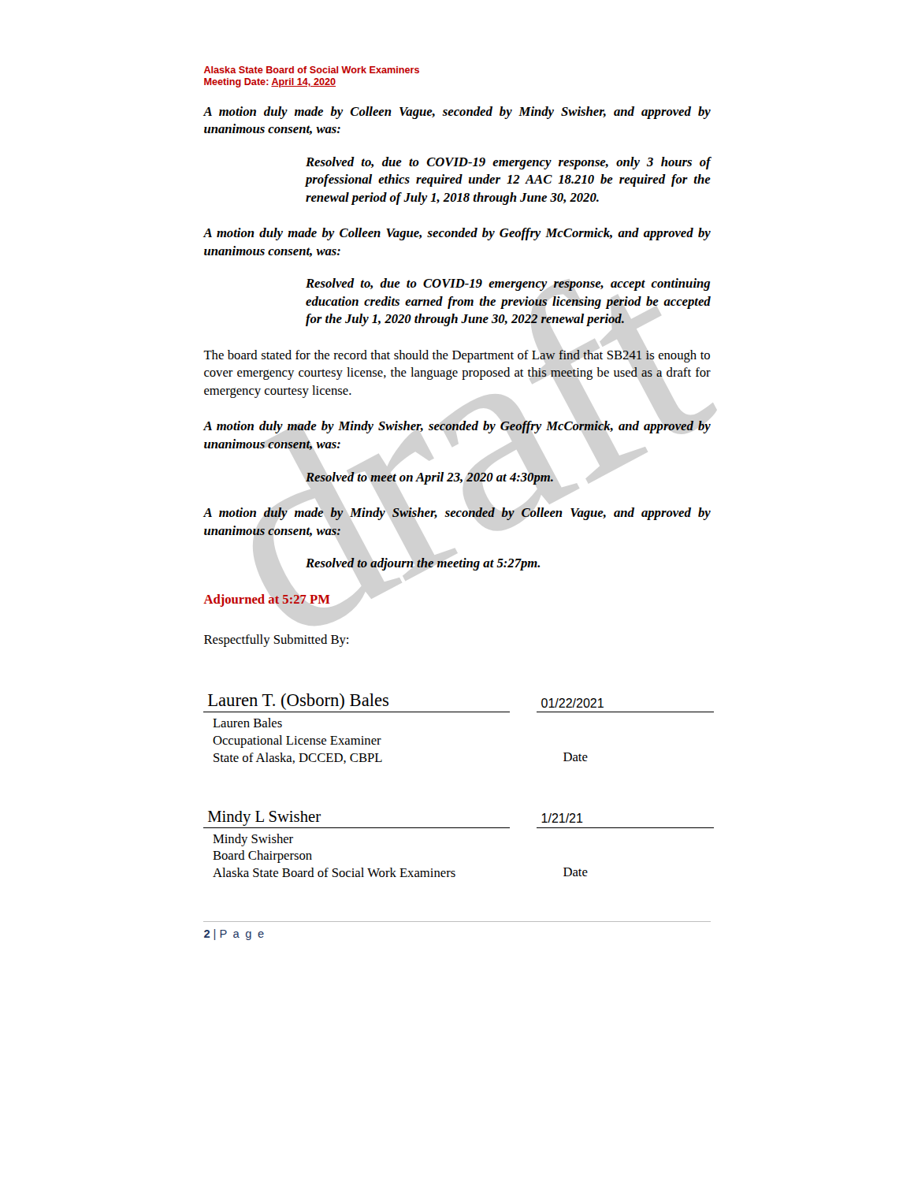draft
Alaska State Board of Social Work Examiners
Meeting Date: April 14, 2020
A motion duly made by Colleen Vague, seconded by Mindy Swisher, and approved by unanimous consent, was:
Resolved to, due to COVID-19 emergency response, only 3 hours of professional ethics required under 12 AAC 18.210 be required for the renewal period of July 1, 2018 through June 30, 2020.
A motion duly made by Colleen Vague, seconded by Geoffry McCormick, and approved by unanimous consent, was:
Resolved to, due to COVID-19 emergency response, accept continuing education credits earned from the previous licensing period be accepted for the July 1, 2020 through June 30, 2022 renewal period.
The board stated for the record that should the Department of Law find that SB241 is enough to cover emergency courtesy license, the language proposed at this meeting be used as a draft for emergency courtesy license.
A motion duly made by Mindy Swisher, seconded by Geoffry McCormick, and approved by unanimous consent, was:
Resolved to meet on April 23, 2020 at 4:30pm.
A motion duly made by Mindy Swisher, seconded by Colleen Vague, and approved by unanimous consent, was:
Resolved to adjourn the meeting at 5:27pm.
Adjourned at 5:27 PM
Respectfully Submitted By:
Lauren T. (Osborn) Bales
01/22/2021
Lauren Bales
Occupational License Examiner
State of Alaska, DCCED, CBPL
Date
Mindy L Swisher
1/21/21
Mindy Swisher
Board Chairperson
Alaska State Board of Social Work Examiners
Date
2 | P a g e